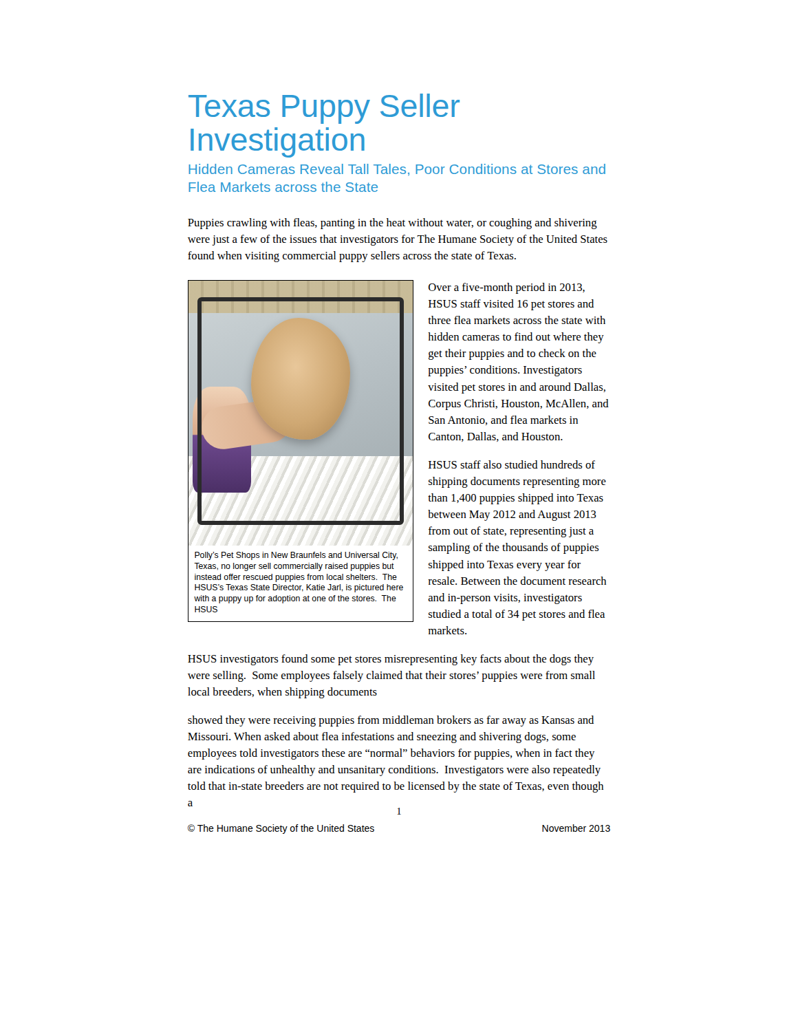Texas Puppy Seller Investigation
Hidden Cameras Reveal Tall Tales, Poor Conditions at Stores and Flea Markets across the State
Puppies crawling with fleas, panting in the heat without water, or coughing and shivering were just a few of the issues that investigators for The Humane Society of the United States found when visiting commercial puppy sellers across the state of Texas.
Polly’s Pet Shops in New Braunfels and Universal City, Texas, no longer sell commercially raised puppies but instead offer rescued puppies from local shelters. The HSUS’s Texas State Director, Katie Jarl, is pictured here with a puppy up for adoption at one of the stores. The HSUS
Over a five-month period in 2013, HSUS staff visited 16 pet stores and three flea markets across the state with hidden cameras to find out where they get their puppies and to check on the puppies’ conditions. Investigators visited pet stores in and around Dallas, Corpus Christi, Houston, McAllen, and San Antonio, and flea markets in Canton, Dallas, and Houston.
HSUS staff also studied hundreds of shipping documents representing more than 1,400 puppies shipped into Texas between May 2012 and August 2013 from out of state, representing just a sampling of the thousands of puppies shipped into Texas every year for resale. Between the document research and in-person visits, investigators studied a total of 34 pet stores and flea markets.
HSUS investigators found some pet stores misrepresenting key facts about the dogs they were selling. Some employees falsely claimed that their stores’ puppies were from small local breeders, when shipping documents
showed they were receiving puppies from middleman brokers as far away as Kansas and Missouri. When asked about flea infestations and sneezing and shivering dogs, some employees told investigators these are “normal” behaviors for puppies, when in fact they are indications of unhealthy and unsanitary conditions. Investigators were also repeatedly told that in-state breeders are not required to be licensed by the state of Texas, even though a
1
© The Humane Society of the United States
November 2013